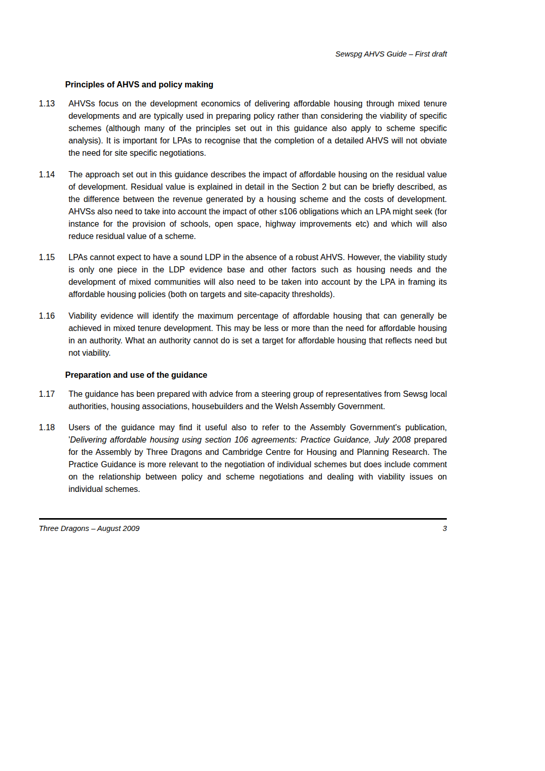Sewspg AHVS Guide – First draft
Principles of AHVS and policy making
1.13
AHVSs focus on the development economics of delivering affordable housing through mixed tenure developments and are typically used in preparing policy rather than considering the viability of specific schemes (although many of the principles set out in this guidance also apply to scheme specific analysis). It is important for LPAs to recognise that the completion of a detailed AHVS will not obviate the need for site specific negotiations.
1.14
The approach set out in this guidance describes the impact of affordable housing on the residual value of development. Residual value is explained in detail in the Section 2 but can be briefly described, as the difference between the revenue generated by a housing scheme and the costs of development. AHVSs also need to take into account the impact of other s106 obligations which an LPA might seek (for instance for the provision of schools, open space, highway improvements etc) and which will also reduce residual value of a scheme.
1.15
LPAs cannot expect to have a sound LDP in the absence of a robust AHVS. However, the viability study is only one piece in the LDP evidence base and other factors such as housing needs and the development of mixed communities will also need to be taken into account by the LPA in framing its affordable housing policies (both on targets and site-capacity thresholds).
1.16
Viability evidence will identify the maximum percentage of affordable housing that can generally be achieved in mixed tenure development. This may be less or more than the need for affordable housing in an authority. What an authority cannot do is set a target for affordable housing that reflects need but not viability.
Preparation and use of the guidance
1.17
The guidance has been prepared with advice from a steering group of representatives from Sewsg local authorities, housing associations, housebuilders and the Welsh Assembly Government.
1.18
Users of the guidance may find it useful also to refer to the Assembly Government's publication, 'Delivering affordable housing using section 106 agreements: Practice Guidance, July 2008 prepared for the Assembly by Three Dragons and Cambridge Centre for Housing and Planning Research. The Practice Guidance is more relevant to the negotiation of individual schemes but does include comment on the relationship between policy and scheme negotiations and dealing with viability issues on individual schemes.
Three Dragons – August 2009 3